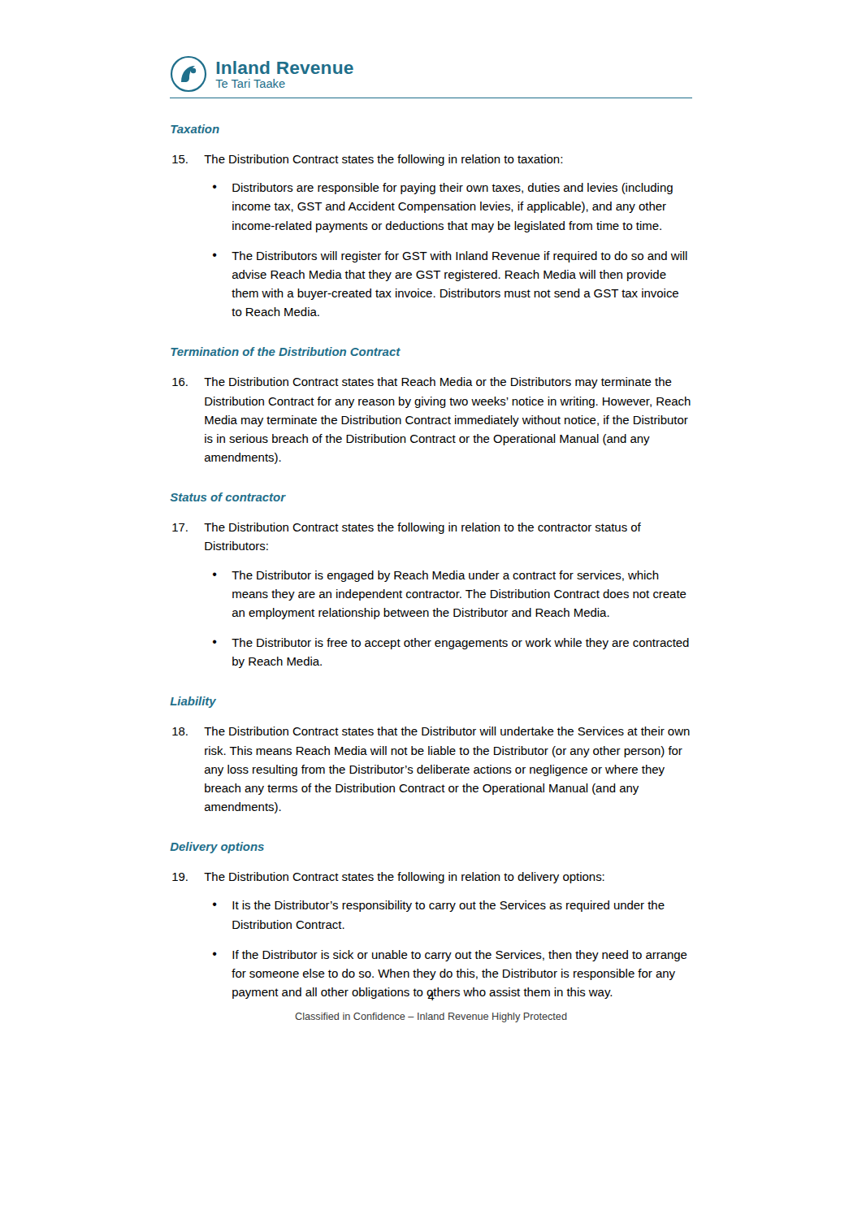Inland Revenue
Te Tari Taake
Taxation
15.
The Distribution Contract states the following in relation to taxation:
Distributors are responsible for paying their own taxes, duties and levies (including income tax, GST and Accident Compensation levies, if applicable), and any other income-related payments or deductions that may be legislated from time to time.
The Distributors will register for GST with Inland Revenue if required to do so and will advise Reach Media that they are GST registered. Reach Media will then provide them with a buyer-created tax invoice. Distributors must not send a GST tax invoice to Reach Media.
Termination of the Distribution Contract
16.
The Distribution Contract states that Reach Media or the Distributors may terminate the Distribution Contract for any reason by giving two weeks’ notice in writing. However, Reach Media may terminate the Distribution Contract immediately without notice, if the Distributor is in serious breach of the Distribution Contract or the Operational Manual (and any amendments).
Status of contractor
17.
The Distribution Contract states the following in relation to the contractor status of Distributors:
The Distributor is engaged by Reach Media under a contract for services, which means they are an independent contractor. The Distribution Contract does not create an employment relationship between the Distributor and Reach Media.
The Distributor is free to accept other engagements or work while they are contracted by Reach Media.
Liability
18.
The Distribution Contract states that the Distributor will undertake the Services at their own risk. This means Reach Media will not be liable to the Distributor (or any other person) for any loss resulting from the Distributor’s deliberate actions or negligence or where they breach any terms of the Distribution Contract or the Operational Manual (and any amendments).
Delivery options
19.
The Distribution Contract states the following in relation to delivery options:
It is the Distributor’s responsibility to carry out the Services as required under the Distribution Contract.
If the Distributor is sick or unable to carry out the Services, then they need to arrange for someone else to do so. When they do this, the Distributor is responsible for any payment and all other obligations to others who assist them in this way.
4
Classified in Confidence – Inland Revenue Highly Protected